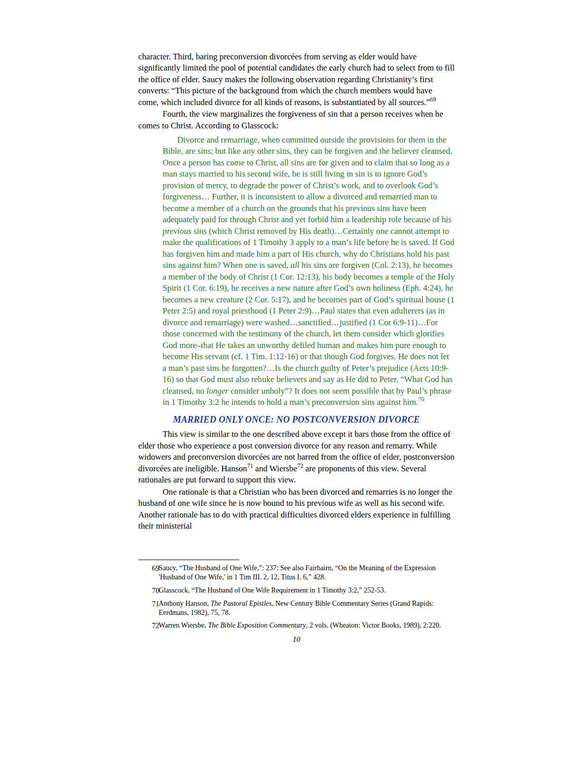character. Third, baring preconversion divorcées from serving as elder would have significantly limited the pool of potential candidates the early church had to select from to fill the office of elder. Saucy makes the following observation regarding Christianity’s first converts: “This picture of the background from which the church members would have come, which included divorce for all kinds of reasons, is substantiated by all sources.”69
Fourth, the view marginalizes the forgiveness of sin that a person receives when he comes to Christ. According to Glasscock:
Divorce and remarriage, when committed outside the provisions for them in the Bible, are sins; but like any other sins, they can be forgiven and the believer cleansed. Once a person has come to Christ, all sins are for given and to claim that so long as a man stays married to his second wife, he is still living in sin is to ignore God’s provision of mercy, to degrade the power of Christ’s work, and to overlook God’s forgiveness… Further, it is inconsistent to allow a divorced and remarried man to become a member of a church on the grounds that his previous sins have been adequately paid for through Christ and yet forbid him a leadership role because of his previous sins (which Christ removed by His death)…Certainly one cannot attempt to make the qualifications of 1 Timothy 3 apply to a man’s life before he is saved. If God has forgiven him and made him a part of His church, why do Christians hold his past sins against him? When one is saved, all his sins are forgiven (Col. 2:13), he becomes a member of the body of Christ (1 Cor. 12:13), his body becomes a temple of the Holy Spirit (1 Cor. 6:19), he receives a new nature after God’s own holiness (Eph. 4:24), he becomes a new creature (2 Cor. 5:17), and he becomes part of God’s spiritual house (1 Peter 2:5) and royal priesthood (1 Peter 2:9)…Paul states that even adulterers (as in divorce and remarriage) were washed…sanctified…justified (1 Cor 6:9-11)…For those concerned with the testimony of the church, let them consider which glorifies God more–that He takes an unworthy defiled human and makes him pure enough to become His servant (cf. 1 Tim. 1:12-16) or that though God forgives, He does not let a man’s past sins be forgotten?…Is the church guilty of Peter’s prejudice (Acts 10:9-16) so that God must also rebuke believers and say as He did to Peter, “What God has cleansed, no longer consider unholy”? It does not seem possible that by Paul’s phrase in 1 Timothy 3:2 he intends to hold a man’s preconversion sins against him.70
MARRIED ONLY ONCE: NO POSTCONVERSION DIVORCE
This view is similar to the one described above except it bars those from the office of elder those who experience a post conversion divorce for any reason and remarry. While widowers and preconversion divorcées are not barred from the office of elder, postconversion divorcées are ineligible. Hanson71 and Wiersbe72 are proponents of this view. Several rationales are put forward to support this view.
One rationale is that a Christian who has been divorced and remarries is no longer the husband of one wife since he is now bound to his previous wife as well as his second wife. Another rationale has to do with practical difficulties divorced elders experience in fulfilling their ministerial
69
Saucy, “The Husband of One Wife,”: 237; See also Fairbairn, “On the Meaning of the Expression 'Husband of One Wife,' in 1 Tim III. 2, 12, Titus I. 6,” 428.
70
Glasscock, “The Husband of One Wife Requirement in 1 Timothy 3:2,” 252-53.
71
Anthony Hanson, The Pastoral Epistles, New Century Bible Commentary Series (Grand Rapids: Eerdmans, 1982), 75, 78.
72
Warren Wiersbe, The Bible Exposition Commentary, 2 vols. (Wheaton: Victor Books, 1989), 2:220.
10